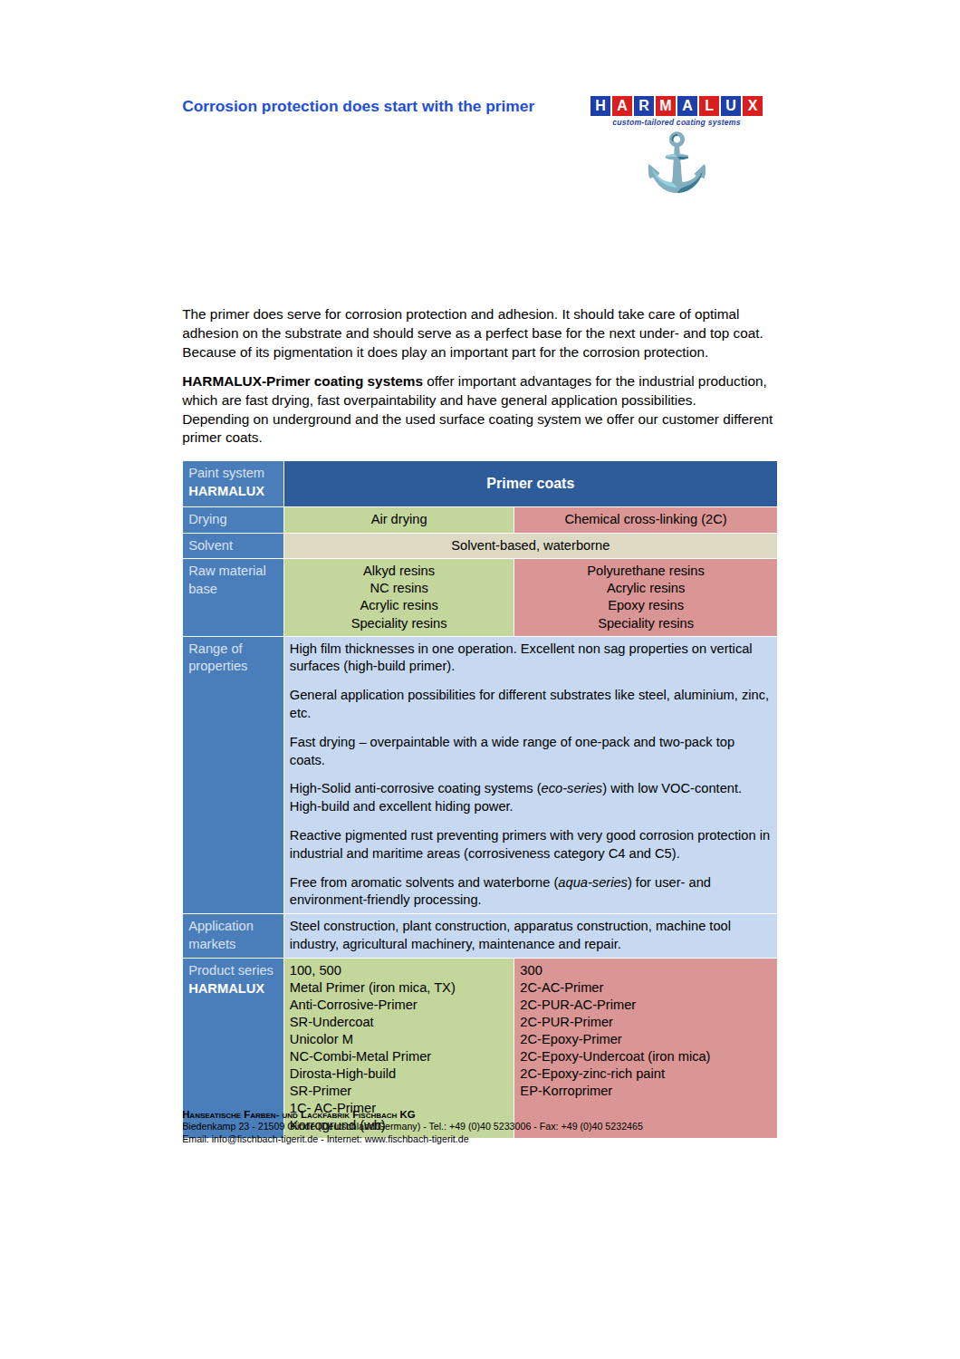Corrosion protection does start with the primer
HARMALUX
custom-tailored coating systems
⚓
The primer does serve for corrosion protection and adhesion. It should take care of optimal adhesion on the substrate and should serve as a perfect base for the next under- and top coat.
Because of its pigmentation it does play an important part for the corrosion protection.
HARMALUX-Primer coating systems offer important advantages for the industrial production, which are fast drying, fast overpaintability and have general application possibilities.
Depending on underground and the used surface coating system we offer our customer different primer coats.
| Paint system HARMALUX | Primer coats |
| Drying | Air drying | Chemical cross-linking (2C) |
| Solvent | Solvent-based, waterborne |
| Raw material base | Alkyd resins NC resins Acrylic resins Speciality resins | Polyurethane resins Acrylic resins Epoxy resins Speciality resins |
| Range of properties | High film thicknesses in one operation. Excellent non sag properties on vertical surfaces (high-build primer). General application possibilities for different substrates like steel, aluminium, zinc, etc. Fast drying – overpaintable with a wide range of one-pack and two-pack top coats. High-Solid anti-corrosive coating systems ( eco-series ) with low VOC-content. High-build and excellent hiding power. Reactive pigmented rust preventing primers with very good corrosion protection in industrial and maritime areas (corrosiveness category C4 and C5). Free from aromatic solvents and waterborne ( aqua-series ) for user- and environment-friendly processing. |
| Application markets | Steel construction, plant construction, apparatus construction, machine tool industry, agricultural machinery, maintenance and repair. |
| Product series HARMALUX | 100, 500 Metal Primer (iron mica, TX) Anti-Corrosive-Primer SR-Undercoat Unicolor M NC-Combi-Metal Primer Dirosta-High-build SR-Primer 1C- AC-Primer Korrogrund (wb) | 300 2C-AC-Primer 2C-PUR-AC-Primer 2C-PUR-Primer 2C-Epoxy-Primer 2C-Epoxy-Undercoat (iron mica) 2C-Epoxy-zinc-rich paint EP-Korroprimer |
Hanseatische Farben- und Lackfabrik Fischbach KG
Biedenkamp 23 - 21509 Glinde (Deutschland/Germany) - Tel.: +49 (0)40 5233006 - Fax: +49 (0)40 5232465
Email: info@fischbach-tigerit.de - Internet: www.fischbach-tigerit.de